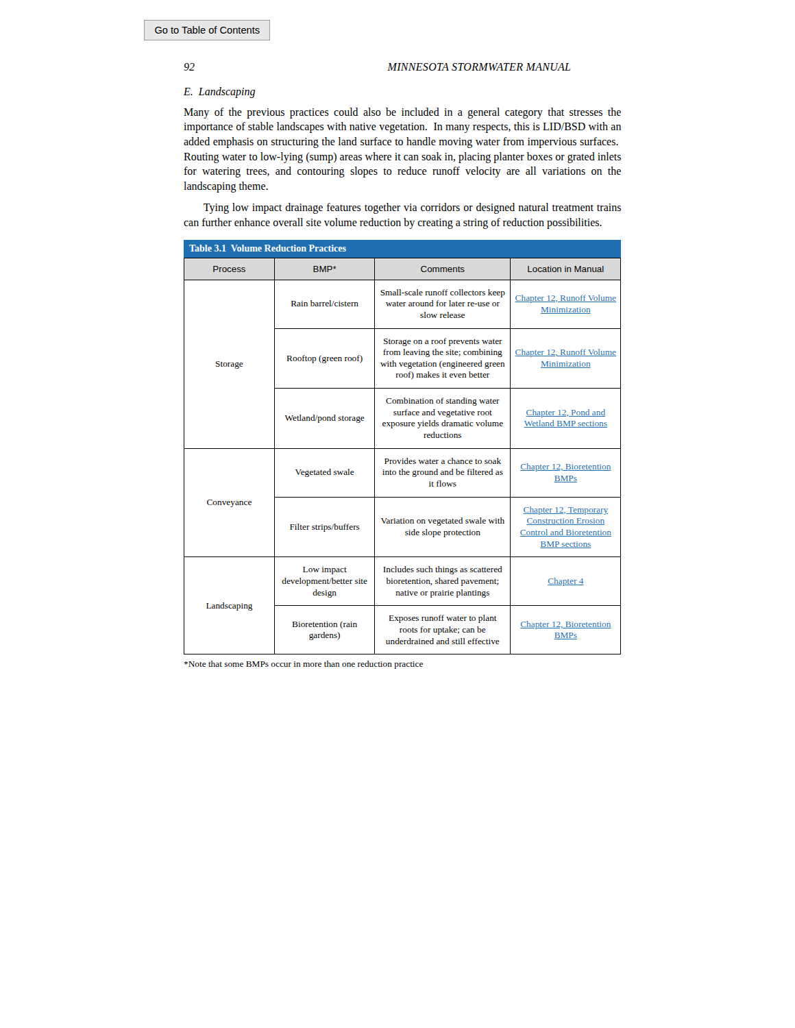Go to Table of Contents
92 MINNESOTA STORMWATER MANUAL
E. Landscaping
Many of the previous practices could also be included in a general category that stresses the importance of stable landscapes with native vegetation. In many respects, this is LID/BSD with an added emphasis on structuring the land surface to handle moving water from impervious surfaces. Routing water to low-lying (sump) areas where it can soak in, placing planter boxes or grated inlets for watering trees, and contouring slopes to reduce runoff velocity are all variations on the landscaping theme.
Tying low impact drainage features together via corridors or designed natural treatment trains can further enhance overall site volume reduction by creating a string of reduction possibilities.
Table 3.1 Volume Reduction Practices
| Process | BMP* | Comments | Location in Manual |
| --- | --- | --- | --- |
| Storage | Rain barrel/cistern | Small-scale runoff collectors keep water around for later re-use or slow release | Chapter 12, Runoff Volume Minimization |
| Rooftop (green roof) | Storage on a roof prevents water from leaving the site; combining with vegetation (engineered green roof) makes it even better | Chapter 12, Runoff Volume Minimization |
| Wetland/pond storage | Combination of standing water surface and vegetative root exposure yields dramatic volume reductions | Chapter 12, Pond and Wetland BMP sections |
| Conveyance | Vegetated swale | Provides water a chance to soak into the ground and be filtered as it flows | Chapter 12, Bioretention BMPs |
| Filter strips/buffers | Variation on vegetated swale with side slope protection | Chapter 12, Temporary Construction Erosion Control and Bioretention BMP sections |
| Landscaping | Low impact development/better site design | Includes such things as scattered bioretention, shared pavement; native or prairie plantings | Chapter 4 |
| Bioretention (rain gardens) | Exposes runoff water to plant roots for uptake; can be underdrained and still effective | Chapter 12, Bioretention BMPs |
*Note that some BMPs occur in more than one reduction practice